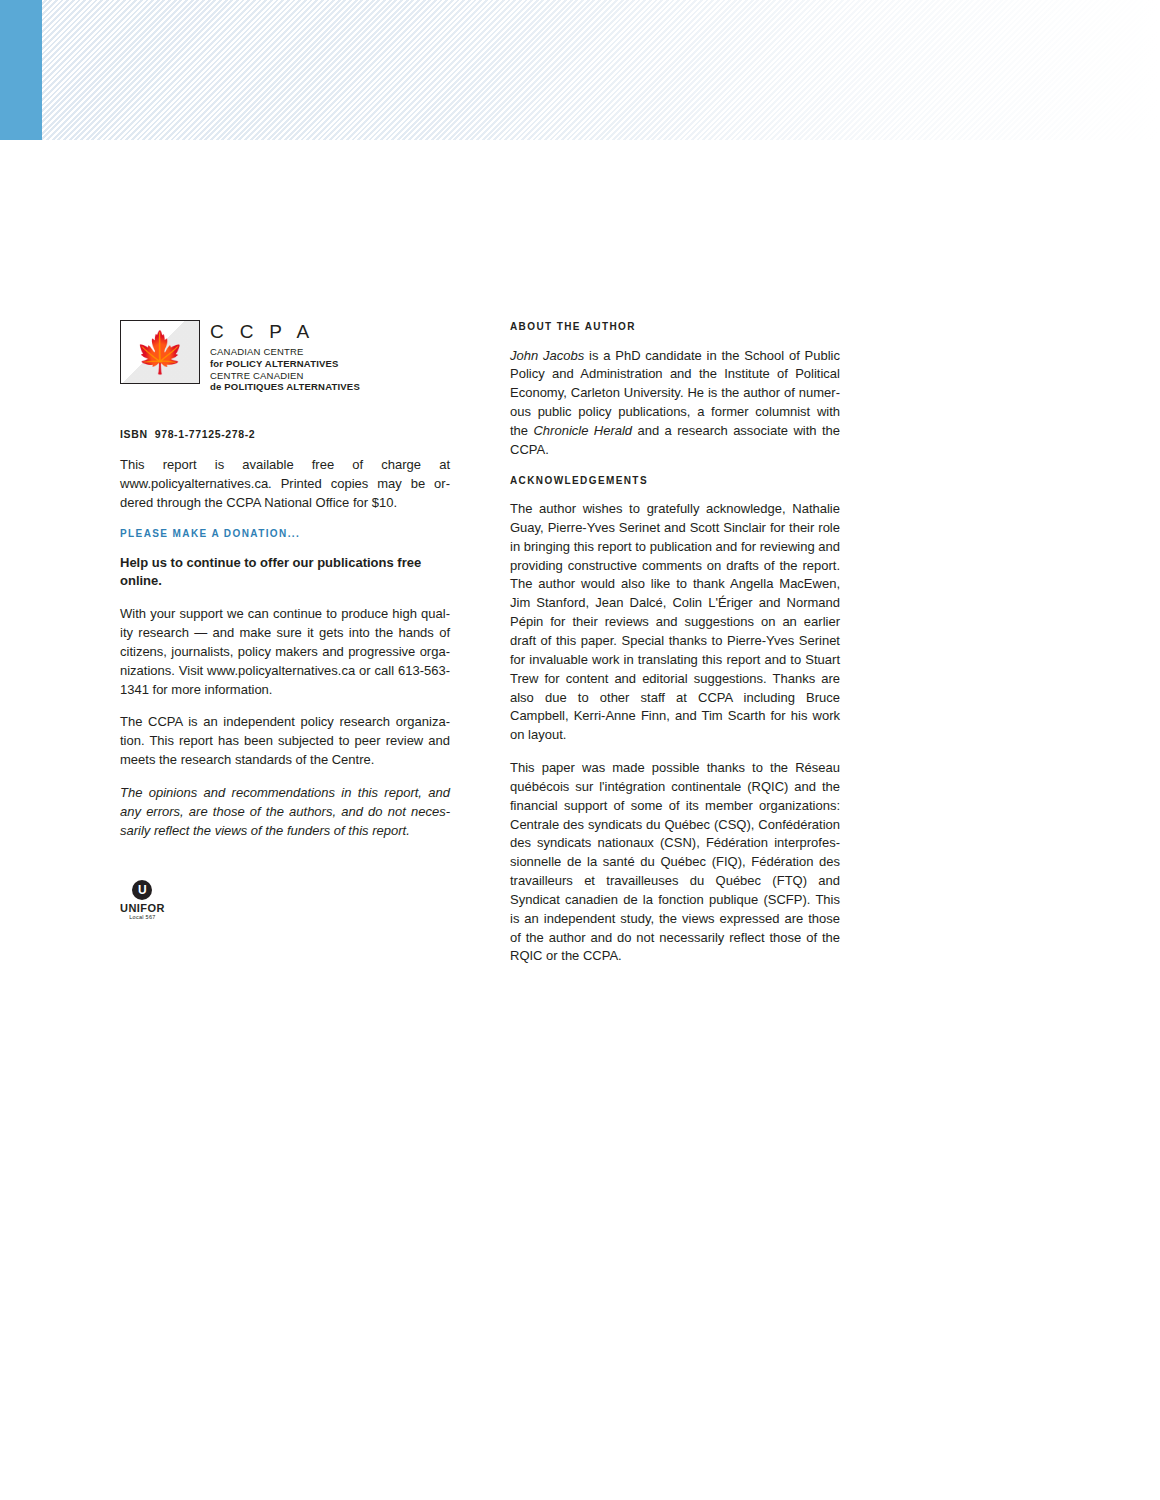🍁
C C P A
CANADIAN CENTRE
for POLICY ALTERNATIVES
CENTRE CANADIEN
de POLITIQUES ALTERNATIVES
ISBN 978-1-77125-278-2
This report is available free of charge at www.policyalternatives.ca. Printed copies may be ordered through the CCPA National Office for $10.
Please make a donation...
Help us to continue to offer our publications free online.
With your support we can continue to produce high quality research — and make sure it gets into the hands of citizens, journalists, policy makers and progressive organizations. Visit www.policyalternatives.ca or call 613-563-1341 for more information.
The CCPA is an independent policy research organization. This report has been subjected to peer review and meets the research standards of the Centre.
The opinions and recommendations in this report, and any errors, are those of the authors, and do not necessarily reflect the views of the funders of this report.
U
UNIFOR
Local 567
About the author
John Jacobs is a PhD candidate in the School of Public Policy and Administration and the Institute of Political Economy, Carleton University. He is the author of numerous public policy publications, a former columnist with the Chronicle Herald and a research associate with the CCPA.
Acknowledgements
The author wishes to gratefully acknowledge, Nathalie Guay, Pierre-Yves Serinet and Scott Sinclair for their role in bringing this report to publication and for reviewing and providing constructive comments on drafts of the report. The author would also like to thank Angella MacEwen, Jim Stanford, Jean Dalcé, Colin L'Ériger and Normand Pépin for their reviews and suggestions on an earlier draft of this paper. Special thanks to Pierre-Yves Serinet for invaluable work in translating this report and to Stuart Trew for content and editorial suggestions. Thanks are also due to other staff at CCPA including Bruce Campbell, Kerri-Anne Finn, and Tim Scarth for his work on layout.
This paper was made possible thanks to the Réseau québécois sur l'intégration continentale (RQIC) and the financial support of some of its member organizations: Centrale des syndicats du Québec (CSQ), Confédération des syndicats nationaux (CSN), Fédération interprofessionnelle de la santé du Québec (FIQ), Fédération des travailleurs et travailleuses du Québec (FTQ) and Syndicat canadien de la fonction publique (SCFP). This is an independent study, the views expressed are those of the author and do not necessarily reflect those of the RQIC or the CCPA.